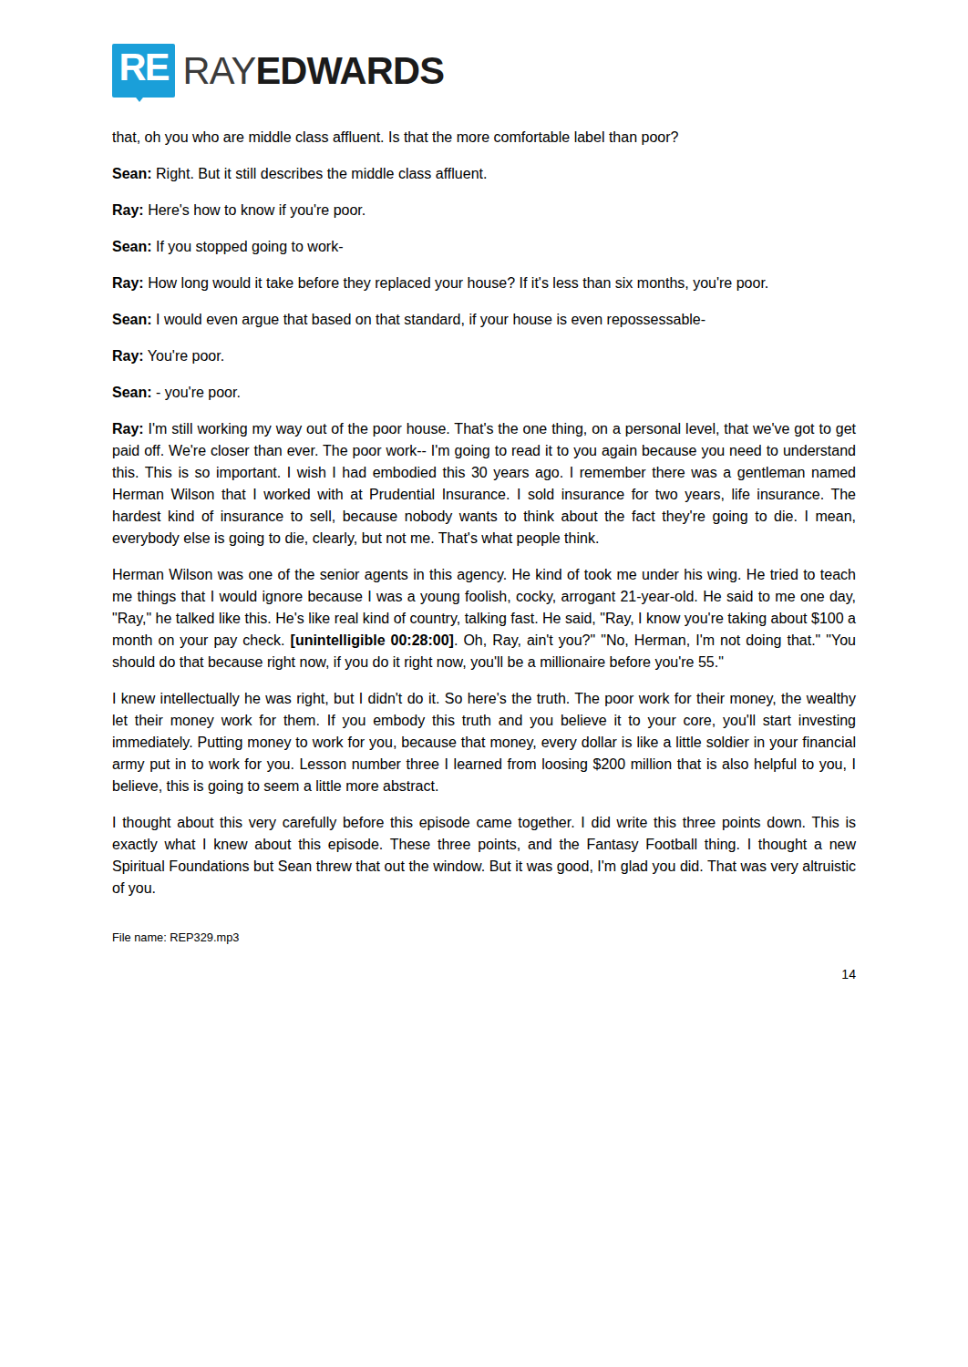RE RAY EDWARDS
that, oh you who are middle class affluent. Is that the more comfortable label than poor?
Sean: Right. But it still describes the middle class affluent.
Ray: Here's how to know if you're poor.
Sean: If you stopped going to work-
Ray: How long would it take before they replaced your house? If it's less than six months, you're poor.
Sean: I would even argue that based on that standard, if your house is even repossessable-
Ray: You're poor.
Sean: - you're poor.
Ray: I'm still working my way out of the poor house. That's the one thing, on a personal level, that we've got to get paid off. We're closer than ever. The poor work-- I'm going to read it to you again because you need to understand this. This is so important. I wish I had embodied this 30 years ago. I remember there was a gentleman named Herman Wilson that I worked with at Prudential Insurance. I sold insurance for two years, life insurance. The hardest kind of insurance to sell, because nobody wants to think about the fact they're going to die. I mean, everybody else is going to die, clearly, but not me. That's what people think.
Herman Wilson was one of the senior agents in this agency. He kind of took me under his wing. He tried to teach me things that I would ignore because I was a young foolish, cocky, arrogant 21-year-old. He said to me one day, "Ray," he talked like this. He's like real kind of country, talking fast. He said, "Ray, I know you're taking about $100 a month on your pay check. [unintelligible 00:28:00]. Oh, Ray, ain't you?" "No, Herman, I'm not doing that." "You should do that because right now, if you do it right now, you'll be a millionaire before you're 55."
I knew intellectually he was right, but I didn't do it. So here's the truth. The poor work for their money, the wealthy let their money work for them. If you embody this truth and you believe it to your core, you'll start investing immediately. Putting money to work for you, because that money, every dollar is like a little soldier in your financial army put in to work for you. Lesson number three I learned from loosing $200 million that is also helpful to you, I believe, this is going to seem a little more abstract.
I thought about this very carefully before this episode came together. I did write this three points down. This is exactly what I knew about this episode. These three points, and the Fantasy Football thing. I thought a new Spiritual Foundations but Sean threw that out the window. But it was good, I'm glad you did. That was very altruistic of you.
File name: REP329.mp3
14